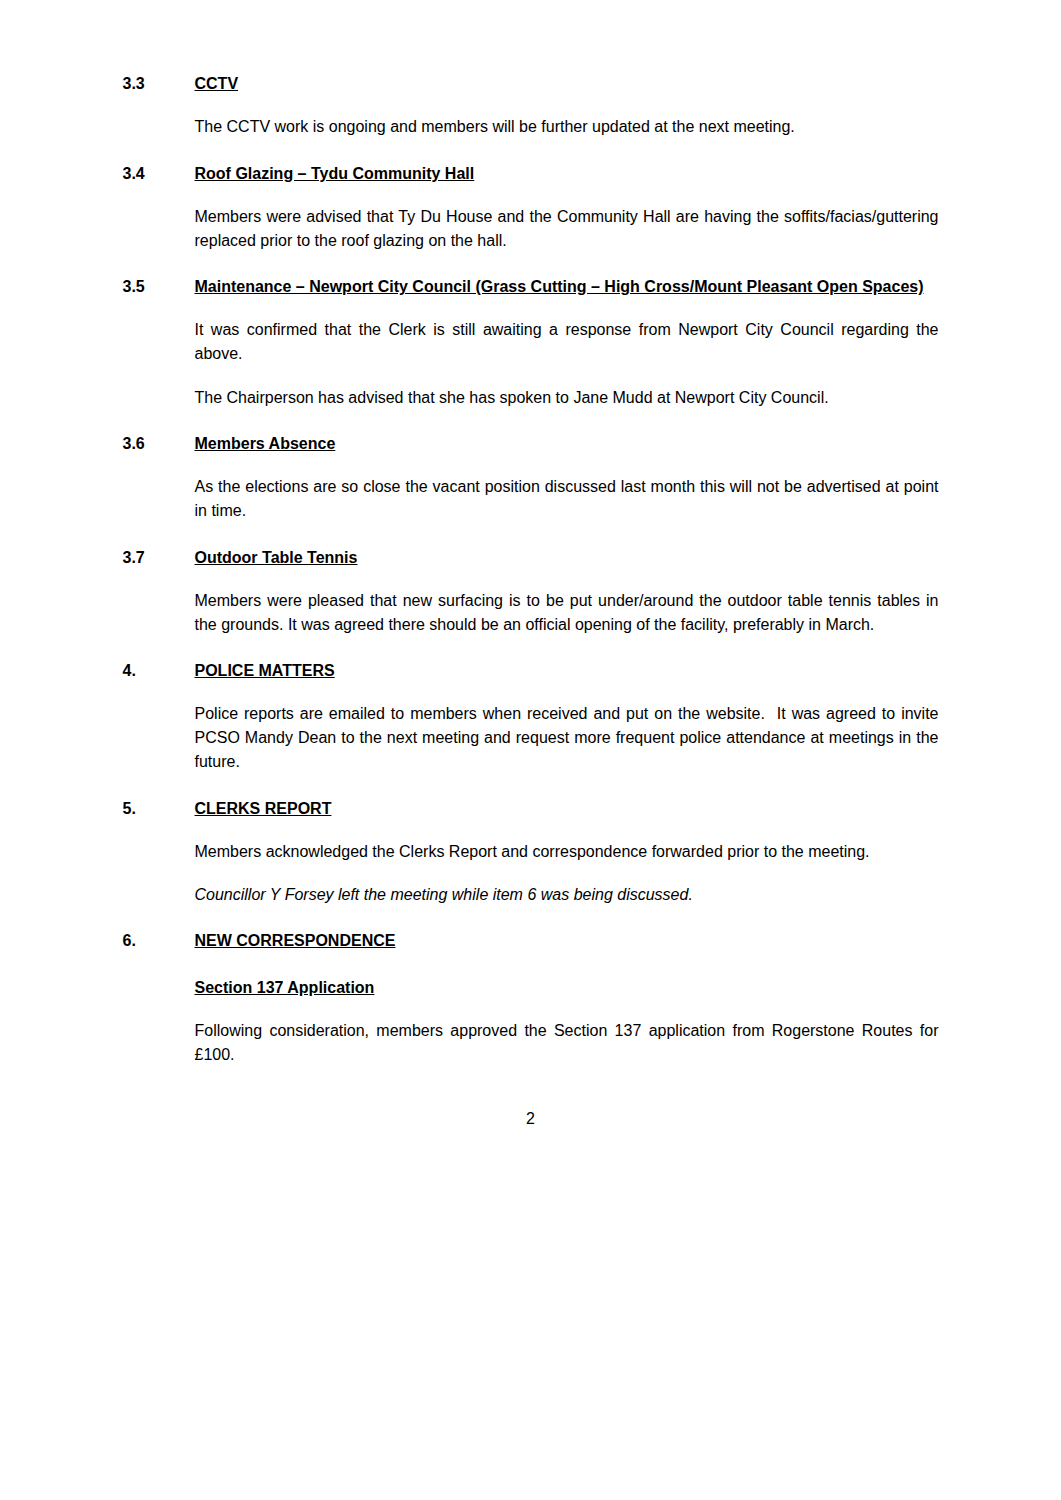3.3
CCTV
The CCTV work is ongoing and members will be further updated at the next meeting.
3.4
Roof Glazing – Tydu Community Hall
Members were advised that Ty Du House and the Community Hall are having the soffits/facias/guttering replaced prior to the roof glazing on the hall.
3.5
Maintenance – Newport City Council (Grass Cutting – High Cross/Mount Pleasant Open Spaces)
It was confirmed that the Clerk is still awaiting a response from Newport City Council regarding the above.
The Chairperson has advised that she has spoken to Jane Mudd at Newport City Council.
3.6
Members Absence
As the elections are so close the vacant position discussed last month this will not be advertised at point in time.
3.7
Outdoor Table Tennis
Members were pleased that new surfacing is to be put under/around the outdoor table tennis tables in the grounds. It was agreed there should be an official opening of the facility, preferably in March.
4.
POLICE MATTERS
Police reports are emailed to members when received and put on the website. It was agreed to invite PCSO Mandy Dean to the next meeting and request more frequent police attendance at meetings in the future.
5.
CLERKS REPORT
Members acknowledged the Clerks Report and correspondence forwarded prior to the meeting.
Councillor Y Forsey left the meeting while item 6 was being discussed.
6.
NEW CORRESPONDENCE
Section 137 Application
Following consideration, members approved the Section 137 application from Rogerstone Routes for £100.
2